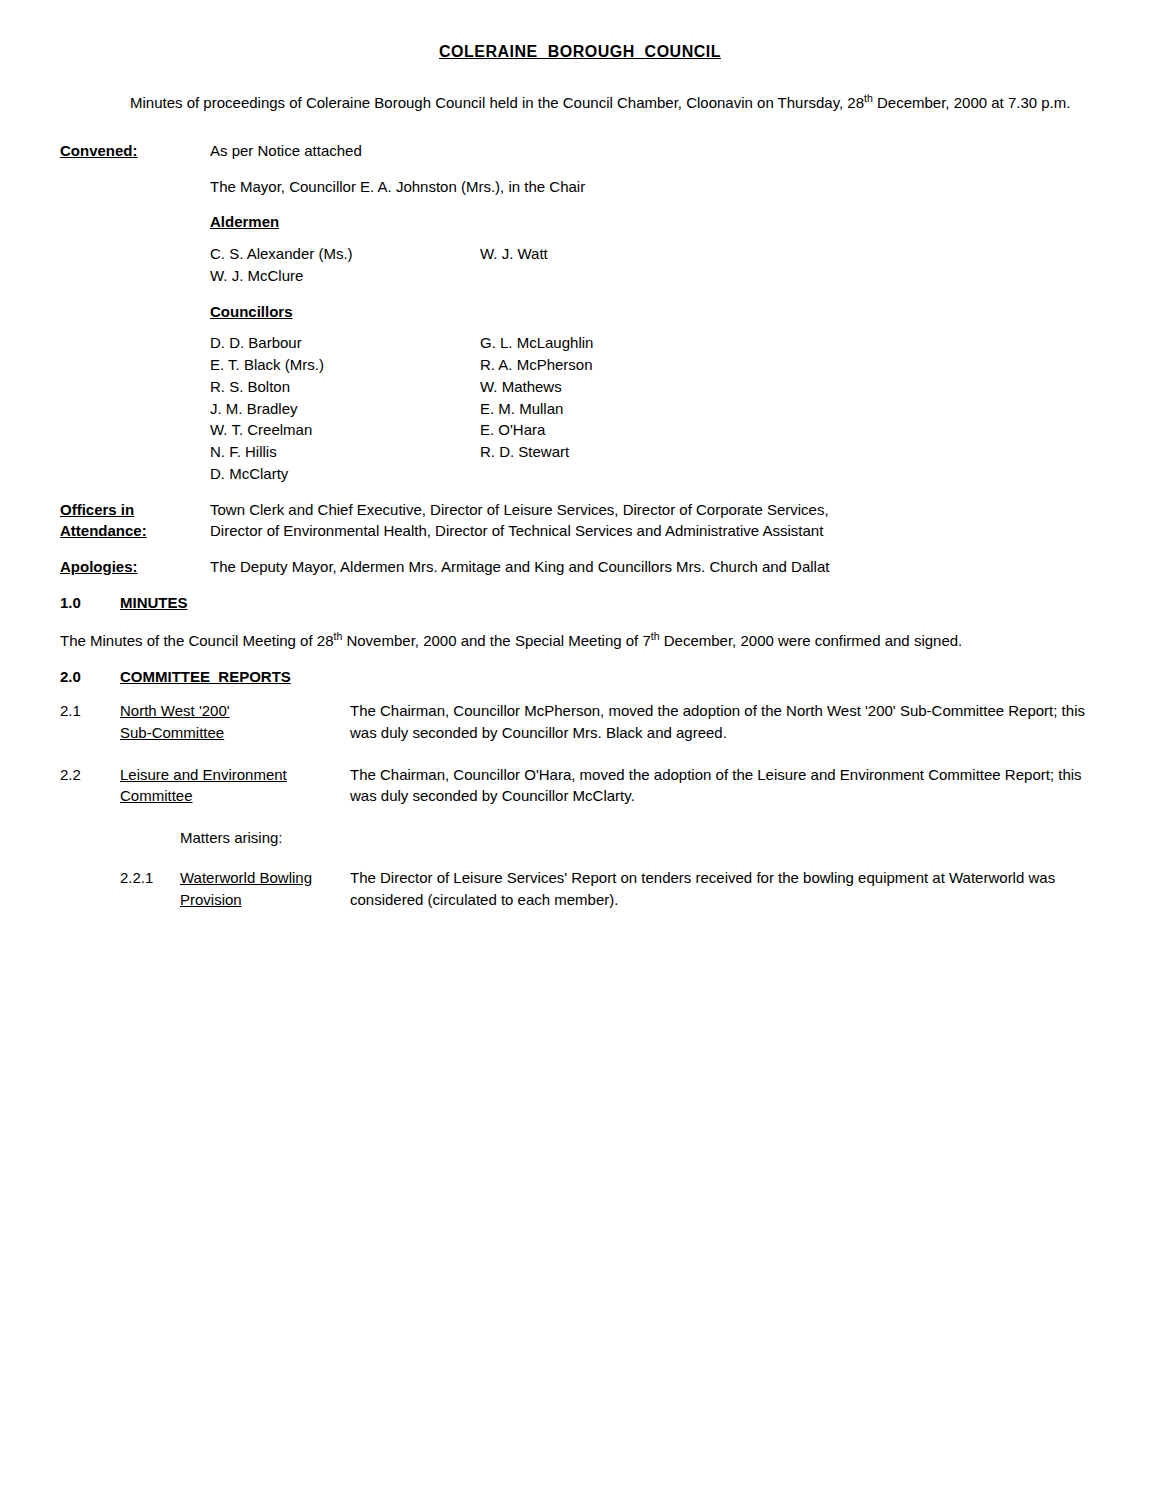COLERAINE BOROUGH COUNCIL
Minutes of proceedings of Coleraine Borough Council held in the Council Chamber, Cloonavin on Thursday, 28th December, 2000 at 7.30 p.m.
Convened:
As per Notice attached
The Mayor, Councillor E. A. Johnston (Mrs.), in the Chair
Aldermen
C. S. Alexander (Ms.)
W. J. McClure
W. J. Watt
Councillors
D. D. Barbour
E. T. Black (Mrs.)
R. S. Bolton
J. M. Bradley
W. T. Creelman
N. F. Hillis
D. McClarty
G. L. McLaughlin
R. A. McPherson
W. Mathews
E. M. Mullan
E. O'Hara
R. D. Stewart
Officers in
Attendance:
Town Clerk and Chief Executive, Director of Leisure Services, Director of Corporate Services, Director of Environmental Health, Director of Technical Services and Administrative Assistant
Apologies:
The Deputy Mayor, Aldermen Mrs. Armitage and King and Councillors Mrs. Church and Dallat
1.0
MINUTES
The Minutes of the Council Meeting of 28th November, 2000 and the Special Meeting of 7th December, 2000 were confirmed and signed.
2.0
COMMITTEE REPORTS
2.1
North West '200'
Sub-Committee
The Chairman, Councillor McPherson, moved the adoption of the North West '200' Sub-Committee Report; this was duly seconded by Councillor Mrs. Black and agreed.
2.2
Leisure and Environment
Committee
The Chairman, Councillor O'Hara, moved the adoption of the Leisure and Environment Committee Report; this was duly seconded by Councillor McClarty.
Matters arising:
2.2.1
Waterworld Bowling
Provision
The Director of Leisure Services' Report on tenders received for the bowling equipment at Waterworld was considered (circulated to each member).